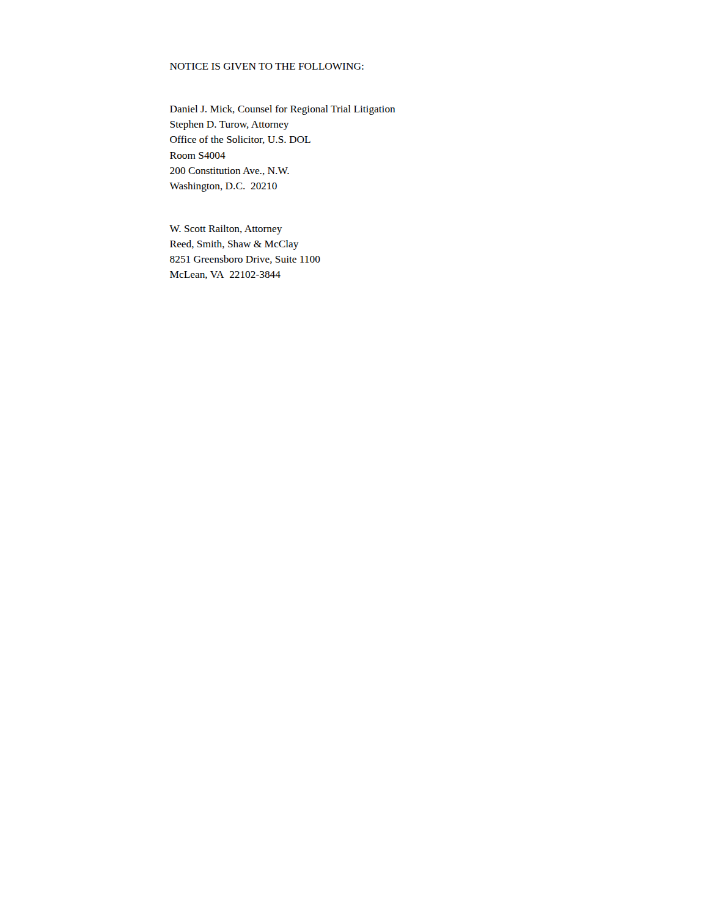NOTICE IS GIVEN TO THE FOLLOWING:
Daniel J. Mick, Counsel for Regional Trial Litigation
Stephen D. Turow, Attorney
Office of the Solicitor, U.S. DOL
Room S4004
200 Constitution Ave., N.W.
Washington, D.C. 20210
W. Scott Railton, Attorney
Reed, Smith, Shaw & McClay
8251 Greensboro Drive, Suite 1100
McLean, VA 22102-3844